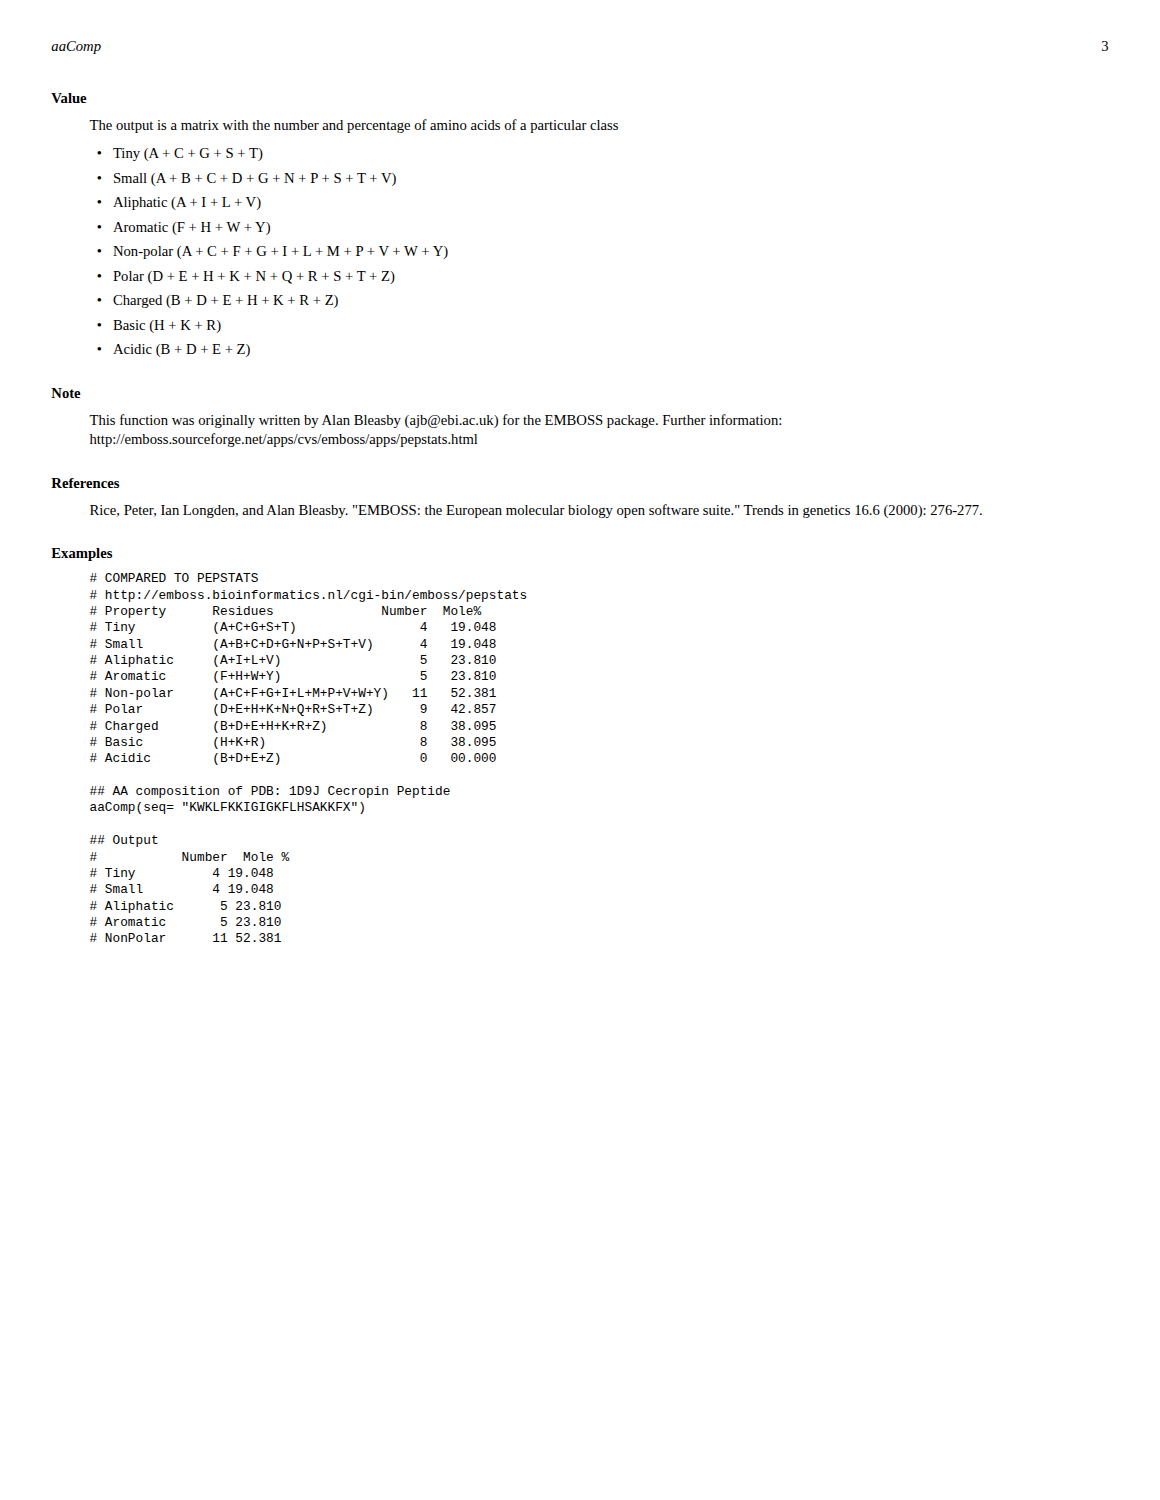aaComp 3
Value
The output is a matrix with the number and percentage of amino acids of a particular class
Tiny (A + C + G + S + T)
Small (A + B + C + D + G + N + P + S + T + V)
Aliphatic (A + I + L + V)
Aromatic (F + H + W + Y)
Non-polar (A + C + F + G + I + L + M + P + V + W + Y)
Polar (D + E + H + K + N + Q + R + S + T + Z)
Charged (B + D + E + H + K + R + Z)
Basic (H + K + R)
Acidic (B + D + E + Z)
Note
This function was originally written by Alan Bleasby (ajb@ebi.ac.uk) for the EMBOSS package. Further information: http://emboss.sourceforge.net/apps/cvs/emboss/apps/pepstats.html
References
Rice, Peter, Ian Longden, and Alan Bleasby. "EMBOSS: the European molecular biology open software suite." Trends in genetics 16.6 (2000): 276-277.
Examples
# COMPARED TO PEPSTATS
# http://emboss.bioinformatics.nl/cgi-bin/emboss/pepstats
# Property      Residues              Number  Mole%
# Tiny          (A+C+G+S+T)                4   19.048
# Small         (A+B+C+D+G+N+P+S+T+V)      4   19.048
# Aliphatic     (A+I+L+V)                  5   23.810
# Aromatic      (F+H+W+Y)                  5   23.810
# Non-polar     (A+C+F+G+I+L+M+P+V+W+Y)   11   52.381
# Polar         (D+E+H+K+N+Q+R+S+T+Z)      9   42.857
# Charged       (B+D+E+H+K+R+Z)            8   38.095
# Basic         (H+K+R)                    8   38.095
# Acidic        (B+D+E+Z)                  0   00.000

## AA composition of PDB: 1D9J Cecropin Peptide
aaComp(seq= "KWKLFKKIGIGKFLHSAKKFX")

## Output
#           Number  Mole %
# Tiny          4 19.048
# Small         4 19.048
# Aliphatic      5 23.810
# Aromatic       5 23.810
# NonPolar      11 52.381